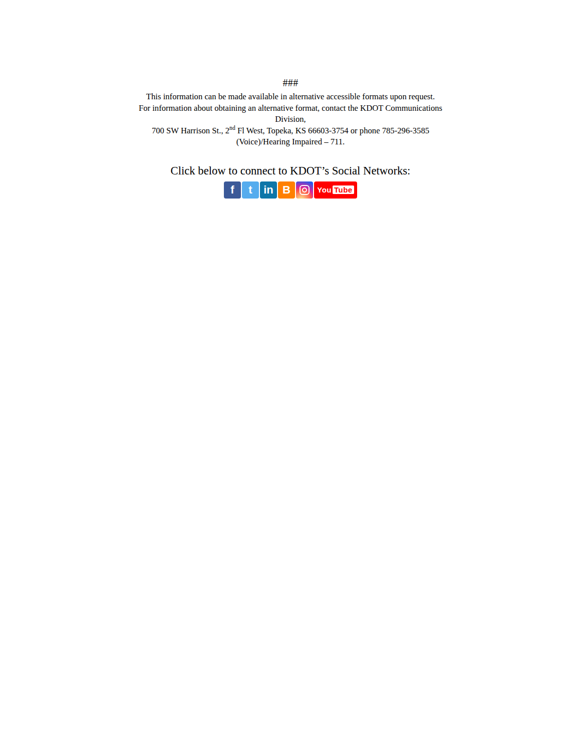###
This information can be made available in alternative accessible formats upon request.
For information about obtaining an alternative format, contact the KDOT Communications Division,
700 SW Harrison St., 2nd Fl West, Topeka, KS 66603-3754 or phone 785-296-3585 (Voice)/Hearing Impaired – 711.
Click below to connect to KDOT’s Social Networks:
f t in B You Tube